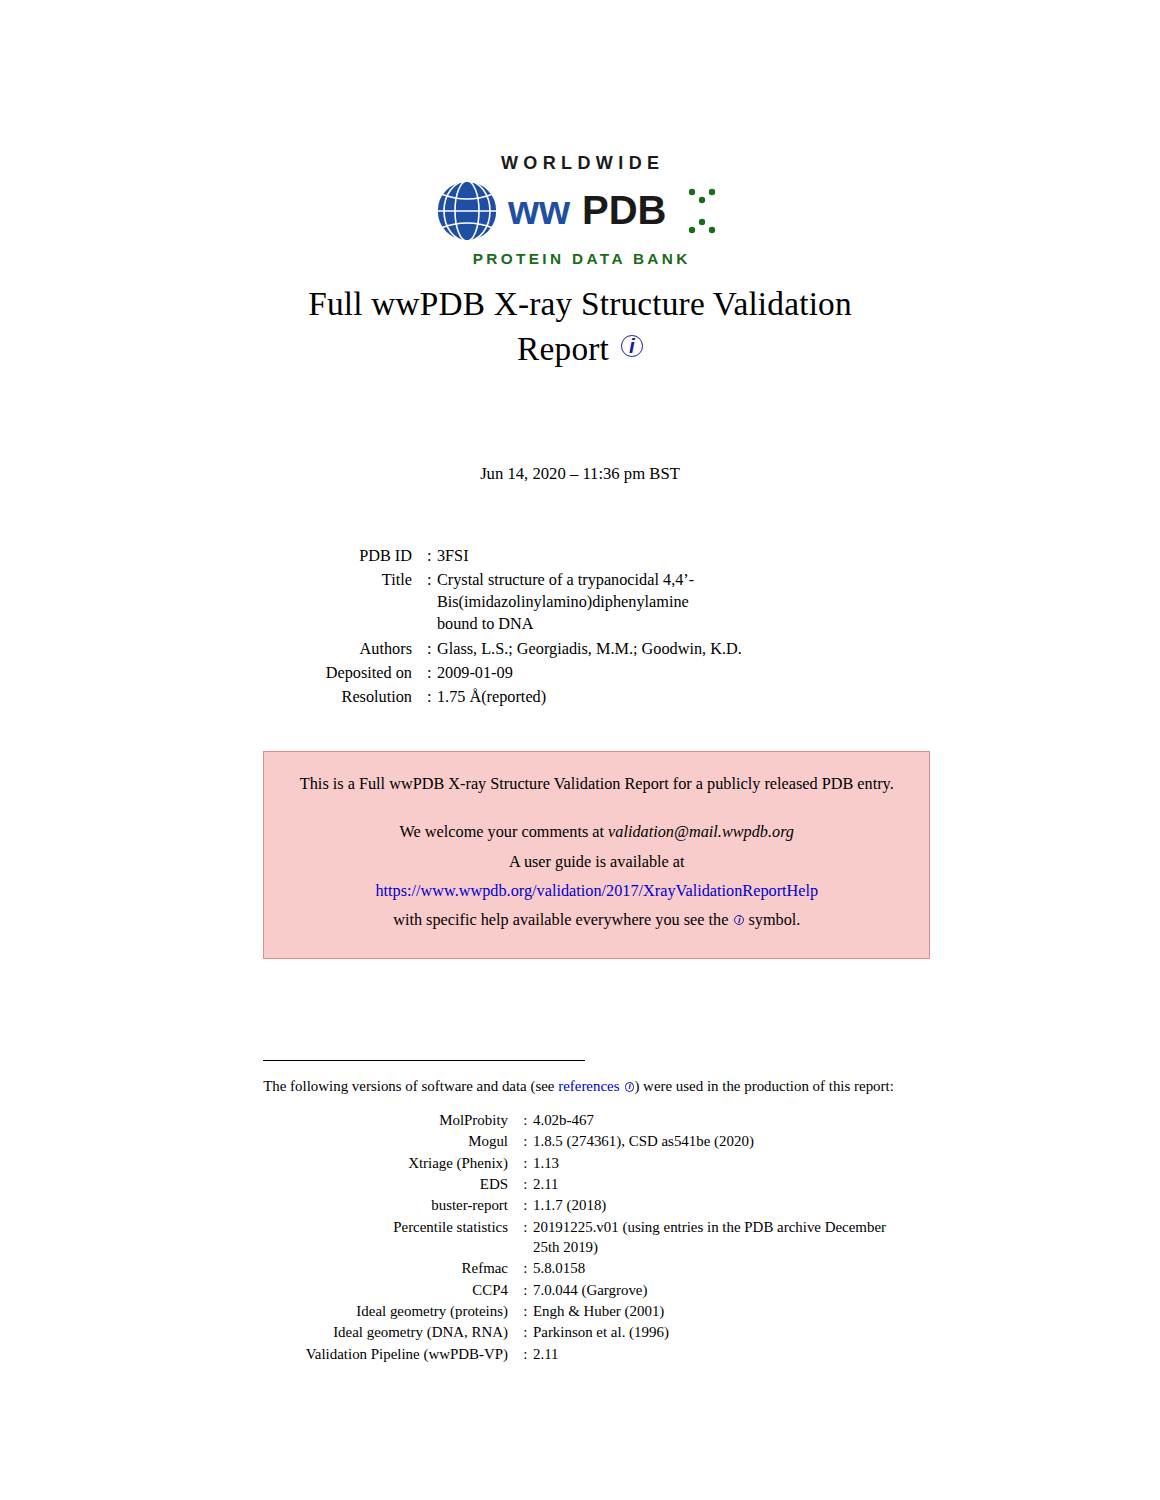WORLDWIDE
ww PDB
PROTEIN DATA BANK
Full wwPDB X-ray Structure Validation Report i
Jun 14, 2020 – 11:36 pm BST
| PDB ID | : | 3FSI |
| Title | : | Crystal structure of a trypanocidal 4,4’-Bis(imidazolinylamino)diphenylamine bound to DNA |
| Authors | : | Glass, L.S.; Georgiadis, M.M.; Goodwin, K.D. |
| Deposited on | : | 2009-01-09 |
| Resolution | : | 1.75 Å(reported) |
This is a Full wwPDB X-ray Structure Validation Report for a publicly released PDB entry.
We welcome your comments at validation@mail.wwpdb.org
A user guide is available at
https://www.wwpdb.org/validation/2017/XrayValidationReportHelp
with specific help available everywhere you see the i symbol.
The following versions of software and data (see references i) were used in the production of this report:
| MolProbity | : | 4.02b-467 |
| Mogul | : | 1.8.5 (274361), CSD as541be (2020) |
| Xtriage (Phenix) | : | 1.13 |
| EDS | : | 2.11 |
| buster-report | : | 1.1.7 (2018) |
| Percentile statistics | : | 20191225.v01 (using entries in the PDB archive December 25th 2019) |
| Refmac | : | 5.8.0158 |
| CCP4 | : | 7.0.044 (Gargrove) |
| Ideal geometry (proteins) | : | Engh & Huber (2001) |
| Ideal geometry (DNA, RNA) | : | Parkinson et al. (1996) |
| Validation Pipeline (wwPDB-VP) | : | 2.11 |